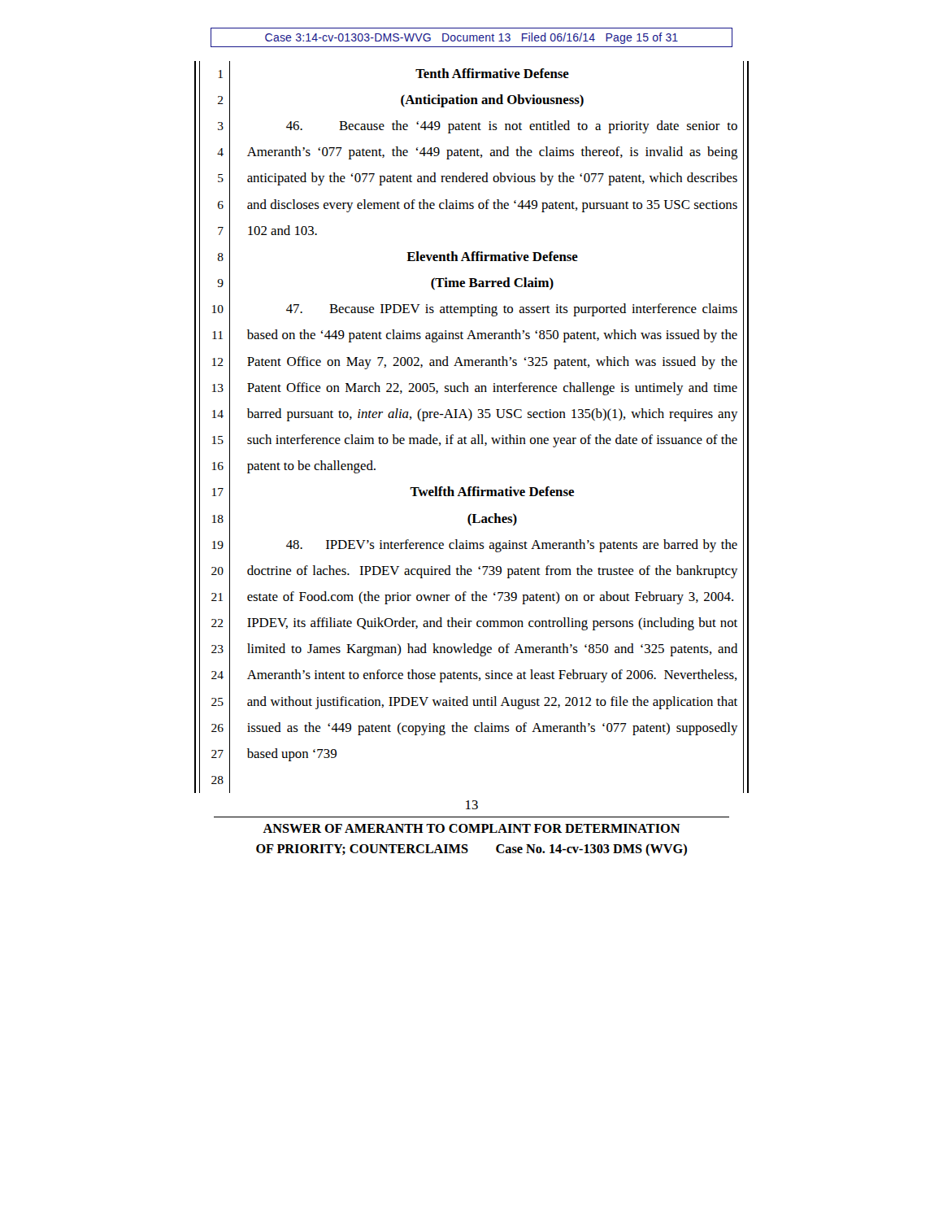Case 3:14-cv-01303-DMS-WVG Document 13 Filed 06/16/14 Page 15 of 31
1
2
3
4
5
6
7
8
9
10
11
12
13
14
15
16
17
18
19
20
21
22
23
24
25
26
27
28
Tenth Affirmative Defense
(Anticipation and Obviousness)
46. Because the ‘449 patent is not entitled to a priority date senior to Ameranth’s ‘077 patent, the ‘449 patent, and the claims thereof, is invalid as being anticipated by the ‘077 patent and rendered obvious by the ‘077 patent, which describes and discloses every element of the claims of the ‘449 patent, pursuant to 35 USC sections 102 and 103.
Eleventh Affirmative Defense
(Time Barred Claim)
47. Because IPDEV is attempting to assert its purported interference claims based on the ‘449 patent claims against Ameranth’s ‘850 patent, which was issued by the Patent Office on May 7, 2002, and Ameranth’s ‘325 patent, which was issued by the Patent Office on March 22, 2005, such an interference challenge is untimely and time barred pursuant to, inter alia, (pre-AIA) 35 USC section 135(b)(1), which requires any such interference claim to be made, if at all, within one year of the date of issuance of the patent to be challenged.
Twelfth Affirmative Defense
(Laches)
48. IPDEV’s interference claims against Ameranth’s patents are barred by the doctrine of laches. IPDEV acquired the ‘739 patent from the trustee of the bankruptcy estate of Food.com (the prior owner of the ‘739 patent) on or about February 3, 2004. IPDEV, its affiliate QuikOrder, and their common controlling persons (including but not limited to James Kargman) had knowledge of Ameranth’s ‘850 and ‘325 patents, and Ameranth’s intent to enforce those patents, since at least February of 2006. Nevertheless, and without justification, IPDEV waited until August 22, 2012 to file the application that issued as the ‘449 patent (copying the claims of Ameranth’s ‘077 patent) supposedly based upon ‘739
13
ANSWER OF AMERANTH TO COMPLAINT FOR DETERMINATION
OF PRIORITY; COUNTERCLAIMS Case No. 14-cv-1303 DMS (WVG)